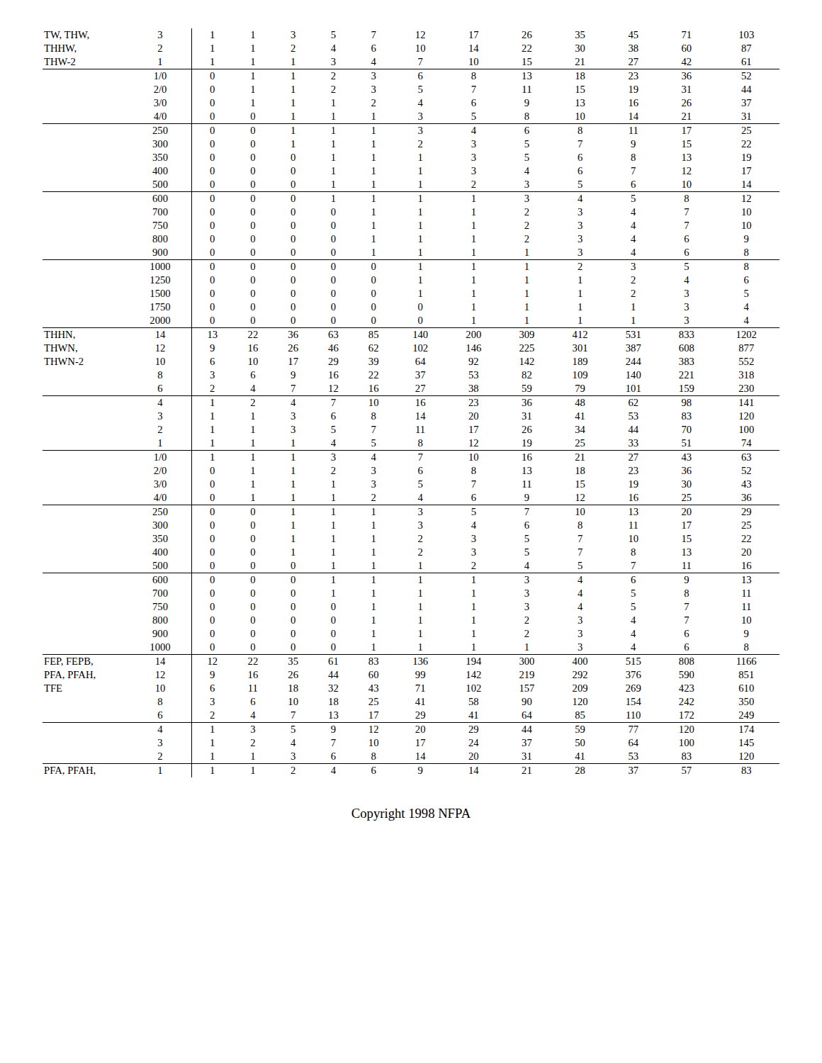| TW, THW, | 3 | 1 | 1 | 3 | 5 | 7 | 12 | 17 | 26 | 35 | 45 | 71 | 103 |
| THHW, | 2 | 1 | 1 | 2 | 4 | 6 | 10 | 14 | 22 | 30 | 38 | 60 | 87 |
| THW-2 | 1 | 1 | 1 | 1 | 3 | 4 | 7 | 10 | 15 | 21 | 27 | 42 | 61 |
| | 1/0 | 0 | 1 | 1 | 2 | 3 | 6 | 8 | 13 | 18 | 23 | 36 | 52 |
| | 2/0 | 0 | 1 | 1 | 2 | 3 | 5 | 7 | 11 | 15 | 19 | 31 | 44 |
| | 3/0 | 0 | 1 | 1 | 1 | 2 | 4 | 6 | 9 | 13 | 16 | 26 | 37 |
| | 4/0 | 0 | 0 | 1 | 1 | 1 | 3 | 5 | 8 | 10 | 14 | 21 | 31 |
| | 250 | 0 | 0 | 1 | 1 | 1 | 3 | 4 | 6 | 8 | 11 | 17 | 25 |
| | 300 | 0 | 0 | 1 | 1 | 1 | 2 | 3 | 5 | 7 | 9 | 15 | 22 |
| | 350 | 0 | 0 | 0 | 1 | 1 | 1 | 3 | 5 | 6 | 8 | 13 | 19 |
| | 400 | 0 | 0 | 0 | 1 | 1 | 1 | 3 | 4 | 6 | 7 | 12 | 17 |
| | 500 | 0 | 0 | 0 | 1 | 1 | 1 | 2 | 3 | 5 | 6 | 10 | 14 |
| | 600 | 0 | 0 | 0 | 1 | 1 | 1 | 1 | 3 | 4 | 5 | 8 | 12 |
| | 700 | 0 | 0 | 0 | 0 | 1 | 1 | 1 | 2 | 3 | 4 | 7 | 10 |
| | 750 | 0 | 0 | 0 | 0 | 1 | 1 | 1 | 2 | 3 | 4 | 7 | 10 |
| | 800 | 0 | 0 | 0 | 0 | 1 | 1 | 1 | 2 | 3 | 4 | 6 | 9 |
| | 900 | 0 | 0 | 0 | 0 | 1 | 1 | 1 | 1 | 3 | 4 | 6 | 8 |
| | 1000 | 0 | 0 | 0 | 0 | 0 | 1 | 1 | 1 | 2 | 3 | 5 | 8 |
| | 1250 | 0 | 0 | 0 | 0 | 0 | 1 | 1 | 1 | 1 | 2 | 4 | 6 |
| | 1500 | 0 | 0 | 0 | 0 | 0 | 1 | 1 | 1 | 1 | 2 | 3 | 5 |
| | 1750 | 0 | 0 | 0 | 0 | 0 | 0 | 1 | 1 | 1 | 1 | 3 | 4 |
| | 2000 | 0 | 0 | 0 | 0 | 0 | 0 | 1 | 1 | 1 | 1 | 3 | 4 |
| THHN, | 14 | 13 | 22 | 36 | 63 | 85 | 140 | 200 | 309 | 412 | 531 | 833 | 1202 |
| THWN, | 12 | 9 | 16 | 26 | 46 | 62 | 102 | 146 | 225 | 301 | 387 | 608 | 877 |
| THWN-2 | 10 | 6 | 10 | 17 | 29 | 39 | 64 | 92 | 142 | 189 | 244 | 383 | 552 |
| | 8 | 3 | 6 | 9 | 16 | 22 | 37 | 53 | 82 | 109 | 140 | 221 | 318 |
| | 6 | 2 | 4 | 7 | 12 | 16 | 27 | 38 | 59 | 79 | 101 | 159 | 230 |
| | 4 | 1 | 2 | 4 | 7 | 10 | 16 | 23 | 36 | 48 | 62 | 98 | 141 |
| | 3 | 1 | 1 | 3 | 6 | 8 | 14 | 20 | 31 | 41 | 53 | 83 | 120 |
| | 2 | 1 | 1 | 3 | 5 | 7 | 11 | 17 | 26 | 34 | 44 | 70 | 100 |
| | 1 | 1 | 1 | 1 | 4 | 5 | 8 | 12 | 19 | 25 | 33 | 51 | 74 |
| | 1/0 | 1 | 1 | 1 | 3 | 4 | 7 | 10 | 16 | 21 | 27 | 43 | 63 |
| | 2/0 | 0 | 1 | 1 | 2 | 3 | 6 | 8 | 13 | 18 | 23 | 36 | 52 |
| | 3/0 | 0 | 1 | 1 | 1 | 3 | 5 | 7 | 11 | 15 | 19 | 30 | 43 |
| | 4/0 | 0 | 1 | 1 | 1 | 2 | 4 | 6 | 9 | 12 | 16 | 25 | 36 |
| | 250 | 0 | 0 | 1 | 1 | 1 | 3 | 5 | 7 | 10 | 13 | 20 | 29 |
| | 300 | 0 | 0 | 1 | 1 | 1 | 3 | 4 | 6 | 8 | 11 | 17 | 25 |
| | 350 | 0 | 0 | 1 | 1 | 1 | 2 | 3 | 5 | 7 | 10 | 15 | 22 |
| | 400 | 0 | 0 | 1 | 1 | 1 | 2 | 3 | 5 | 7 | 8 | 13 | 20 |
| | 500 | 0 | 0 | 0 | 1 | 1 | 1 | 2 | 4 | 5 | 7 | 11 | 16 |
| | 600 | 0 | 0 | 0 | 1 | 1 | 1 | 1 | 3 | 4 | 6 | 9 | 13 |
| | 700 | 0 | 0 | 0 | 1 | 1 | 1 | 1 | 3 | 4 | 5 | 8 | 11 |
| | 750 | 0 | 0 | 0 | 0 | 1 | 1 | 1 | 3 | 4 | 5 | 7 | 11 |
| | 800 | 0 | 0 | 0 | 0 | 1 | 1 | 1 | 2 | 3 | 4 | 7 | 10 |
| | 900 | 0 | 0 | 0 | 0 | 1 | 1 | 1 | 2 | 3 | 4 | 6 | 9 |
| | 1000 | 0 | 0 | 0 | 0 | 1 | 1 | 1 | 1 | 3 | 4 | 6 | 8 |
| FEP, FEPB, | 14 | 12 | 22 | 35 | 61 | 83 | 136 | 194 | 300 | 400 | 515 | 808 | 1166 |
| PFA, PFAH, | 12 | 9 | 16 | 26 | 44 | 60 | 99 | 142 | 219 | 292 | 376 | 590 | 851 |
| TFE | 10 | 6 | 11 | 18 | 32 | 43 | 71 | 102 | 157 | 209 | 269 | 423 | 610 |
| | 8 | 3 | 6 | 10 | 18 | 25 | 41 | 58 | 90 | 120 | 154 | 242 | 350 |
| | 6 | 2 | 4 | 7 | 13 | 17 | 29 | 41 | 64 | 85 | 110 | 172 | 249 |
| | 4 | 1 | 3 | 5 | 9 | 12 | 20 | 29 | 44 | 59 | 77 | 120 | 174 |
| | 3 | 1 | 2 | 4 | 7 | 10 | 17 | 24 | 37 | 50 | 64 | 100 | 145 |
| | 2 | 1 | 1 | 3 | 6 | 8 | 14 | 20 | 31 | 41 | 53 | 83 | 120 |
| PFA, PFAH, | 1 | 1 | 1 | 2 | 4 | 6 | 9 | 14 | 21 | 28 | 37 | 57 | 83 |
Copyright 1998 NFPA